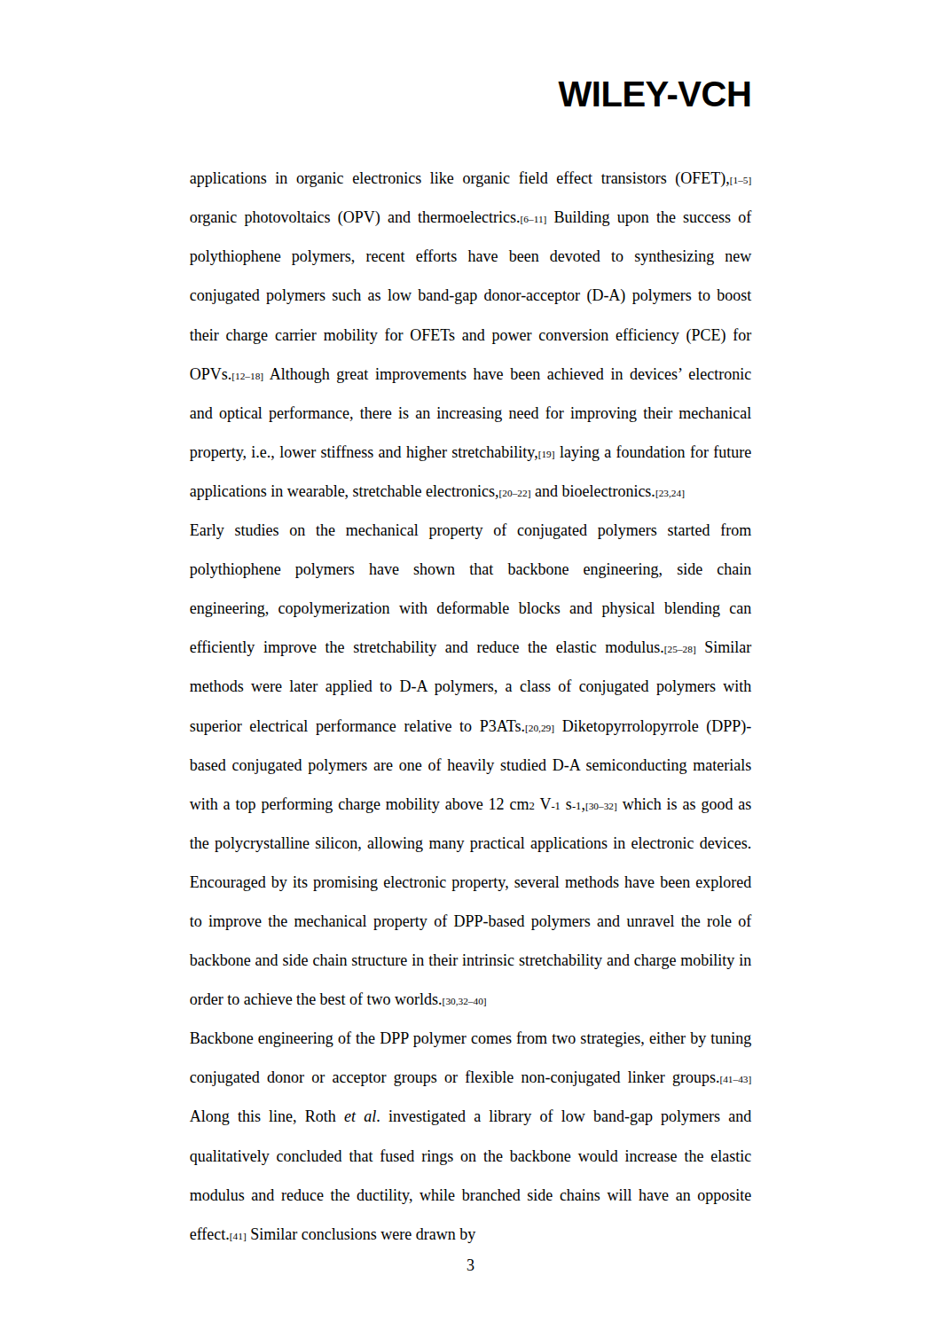WILEY-VCH
applications in organic electronics like organic field effect transistors (OFET),[1–5] organic photovoltaics (OPV) and thermoelectrics.[6–11] Building upon the success of polythiophene polymers, recent efforts have been devoted to synthesizing new conjugated polymers such as low band-gap donor-acceptor (D-A) polymers to boost their charge carrier mobility for OFETs and power conversion efficiency (PCE) for OPVs.[12–18] Although great improvements have been achieved in devices’ electronic and optical performance, there is an increasing need for improving their mechanical property, i.e., lower stiffness and higher stretchability,[19] laying a foundation for future applications in wearable, stretchable electronics,[20–22] and bioelectronics.[23,24]
Early studies on the mechanical property of conjugated polymers started from polythiophene polymers have shown that backbone engineering, side chain engineering, copolymerization with deformable blocks and physical blending can efficiently improve the stretchability and reduce the elastic modulus.[25–28] Similar methods were later applied to D-A polymers, a class of conjugated polymers with superior electrical performance relative to P3ATs.[20,29] Diketopyrrolopyrrole (DPP)-based conjugated polymers are one of heavily studied D-A semiconducting materials with a top performing charge mobility above 12 cm2 V-1 s-1,[30–32] which is as good as the polycrystalline silicon, allowing many practical applications in electronic devices. Encouraged by its promising electronic property, several methods have been explored to improve the mechanical property of DPP-based polymers and unravel the role of backbone and side chain structure in their intrinsic stretchability and charge mobility in order to achieve the best of two worlds.[30,32–40]
Backbone engineering of the DPP polymer comes from two strategies, either by tuning conjugated donor or acceptor groups or flexible non-conjugated linker groups.[41–43] Along this line, Roth et al. investigated a library of low band-gap polymers and qualitatively concluded that fused rings on the backbone would increase the elastic modulus and reduce the ductility, while branched side chains will have an opposite effect.[41] Similar conclusions were drawn by
3